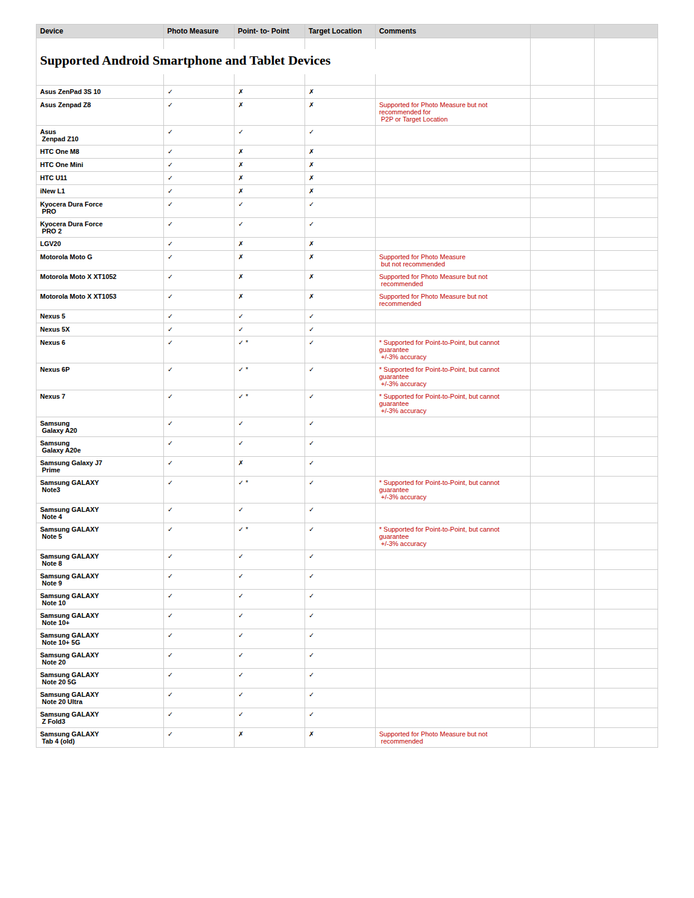| Device | Photo Measure | Point- to- Point | Target Location | Comments | | |
| --- | --- | --- | --- | --- | --- | --- |
| Supported Android Smartphone and Tablet Devices | | |
| Asus ZenPad 3S 10 | | | | | | |
| Asus Zenpad Z8 | | | | Supported for Photo Measure but not recommended for P2P or Target Location | | |
| Asus Zenpad Z10 | | | | | | |
| HTC One M8 | | | | | | |
| HTC One Mini | | | | | | |
| HTC U11 | | | | | | |
| iNew L1 | | | | | | |
| Kyocera Dura Force PRO | | | | | | |
| Kyocera Dura Force PRO 2 | | | | | | |
| LGV20 | | | | | | |
| Motorola Moto G | | | | Supported for Photo Measure but not recommended | | |
| Motorola Moto X XT1052 | | | | Supported for Photo Measure but not recommended | | |
| Motorola Moto X XT1053 | | | | Supported for Photo Measure but not recommended | | |
| Nexus 5 | | | | | | |
| Nexus 5X | | | | | | |
| Nexus 6 | | * | | * Supported for Point-to-Point, but cannot guarantee +/-3% accuracy | | |
| Nexus 6P | | * | | * Supported for Point-to-Point, but cannot guarantee +/-3% accuracy | | |
| Nexus 7 | | * | | * Supported for Point-to-Point, but cannot guarantee +/-3% accuracy | | |
| Samsung Galaxy A20 | | | | | | |
| Samsung Galaxy A20e | | | | | | |
| Samsung Galaxy J7 Prime | | | | | | |
| Samsung GALAXY Note3 | | * | | * Supported for Point-to-Point, but cannot guarantee +/-3% accuracy | | |
| Samsung GALAXY Note 4 | | | | | | |
| Samsung GALAXY Note 5 | | * | | * Supported for Point-to-Point, but cannot guarantee +/-3% accuracy | | |
| Samsung GALAXY Note 8 | | | | | | |
| Samsung GALAXY Note 9 | | | | | | |
| Samsung GALAXY Note 10 | | | | | | |
| Samsung GALAXY Note 10+ | | | | | | |
| Samsung GALAXY Note 10+ 5G | | | | | | |
| Samsung GALAXY Note 20 | | | | | | |
| Samsung GALAXY Note 20 5G | | | | | | |
| Samsung GALAXY Note 20 Ultra | | | | | | |
| Samsung GALAXY Z Fold3 | | | | | | |
| Samsung GALAXY Tab 4 (old) | | | | Supported for Photo Measure but not recommended | | |